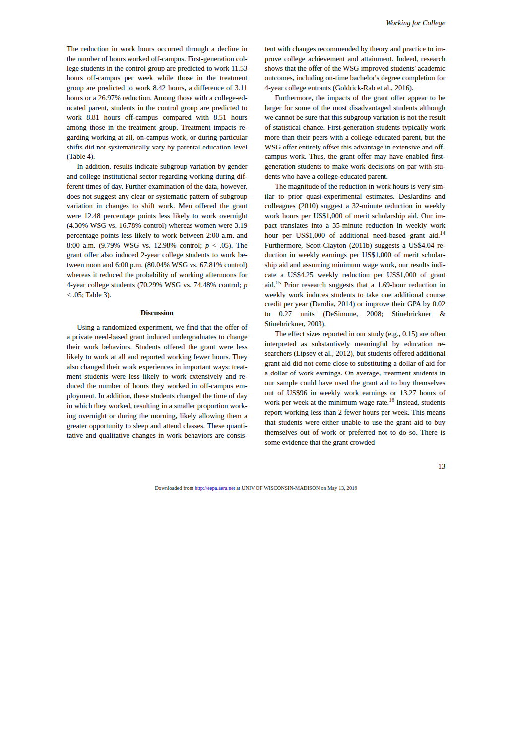Working for College
The reduction in work hours occurred through a decline in the number of hours worked off-campus. First-generation college students in the control group are predicted to work 11.53 hours off-campus per week while those in the treatment group are predicted to work 8.42 hours, a difference of 3.11 hours or a 26.97% reduction. Among those with a college-educated parent, students in the control group are predicted to work 8.81 hours off-campus compared with 8.51 hours among those in the treatment group. Treatment impacts regarding working at all, on-campus work, or during particular shifts did not systematically vary by parental education level (Table 4).
In addition, results indicate subgroup variation by gender and college institutional sector regarding working during different times of day. Further examination of the data, however, does not suggest any clear or systematic pattern of subgroup variation in changes to shift work. Men offered the grant were 12.48 percentage points less likely to work overnight (4.30% WSG vs. 16.78% control) whereas women were 3.19 percentage points less likely to work between 2:00 a.m. and 8:00 a.m. (9.79% WSG vs. 12.98% control; p < .05). The grant offer also induced 2-year college students to work between noon and 6:00 p.m. (80.04% WSG vs. 67.81% control) whereas it reduced the probability of working afternoons for 4-year college students (70.29% WSG vs. 74.48% control; p < .05; Table 3).
Discussion
Using a randomized experiment, we find that the offer of a private need-based grant induced undergraduates to change their work behaviors. Students offered the grant were less likely to work at all and reported working fewer hours. They also changed their work experiences in important ways: treatment students were less likely to work extensively and reduced the number of hours they worked in off-campus employment. In addition, these students changed the time of day in which they worked, resulting in a smaller proportion working overnight or during the morning, likely allowing them a greater opportunity to sleep and attend classes. These quantitative and qualitative changes in work behaviors are consistent with changes recommended by theory and practice to improve college achievement and attainment. Indeed, research shows that the offer of the WSG improved students' academic outcomes, including on-time bachelor's degree completion for 4-year college entrants (Goldrick-Rab et al., 2016).
Furthermore, the impacts of the grant offer appear to be larger for some of the most disadvantaged students although we cannot be sure that this subgroup variation is not the result of statistical chance. First-generation students typically work more than their peers with a college-educated parent, but the WSG offer entirely offset this advantage in extensive and off-campus work. Thus, the grant offer may have enabled first-generation students to make work decisions on par with students who have a college-educated parent.
The magnitude of the reduction in work hours is very similar to prior quasi-experimental estimates. DesJardins and colleagues (2010) suggest a 32-minute reduction in weekly work hours per US$1,000 of merit scholarship aid. Our impact translates into a 35-minute reduction in weekly work hour per US$1,000 of additional need-based grant aid.14 Furthermore, Scott-Clayton (2011b) suggests a US$4.04 reduction in weekly earnings per US$1,000 of merit scholarship aid and assuming minimum wage work, our results indicate a US$4.25 weekly reduction per US$1,000 of grant aid.15 Prior research suggests that a 1.69-hour reduction in weekly work induces students to take one additional course credit per year (Darolia, 2014) or improve their GPA by 0.02 to 0.27 units (DeSimone, 2008; Stinebrickner & Stinebrickner, 2003).
The effect sizes reported in our study (e.g., 0.15) are often interpreted as substantively meaningful by education researchers (Lipsey et al., 2012), but students offered additional grant aid did not come close to substituting a dollar of aid for a dollar of work earnings. On average, treatment students in our sample could have used the grant aid to buy themselves out of US$96 in weekly work earnings or 13.27 hours of work per week at the minimum wage rate.16 Instead, students report working less than 2 fewer hours per week. This means that students were either unable to use the grant aid to buy themselves out of work or preferred not to do so. There is some evidence that the grant crowded
13
Downloaded from http://eepa.aera.net at UNIV OF WISCONSIN-MADISON on May 13, 2016